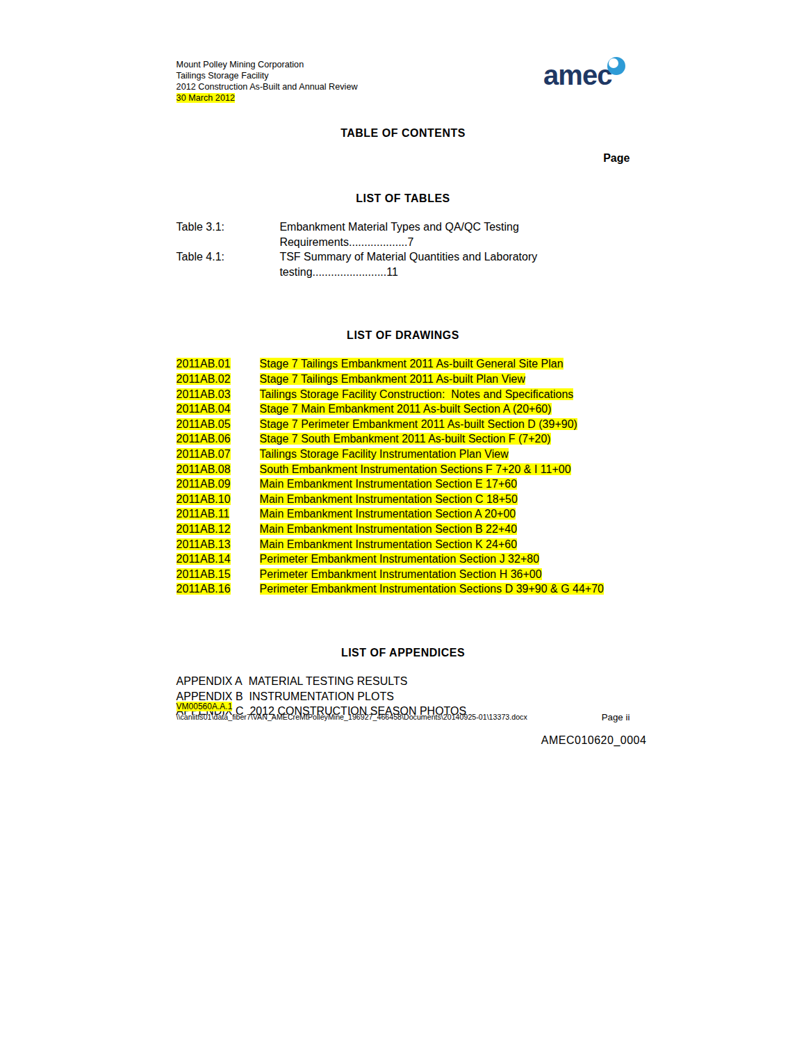Mount Polley Mining Corporation
Tailings Storage Facility
2012 Construction As-Built and Annual Review
30 March 2012
amec
TABLE OF CONTENTS
Page
LIST OF TABLES
| Table 3.1: | Embankment Material Types and QA/QC Testing Requirements ................... 7 |
| Table 4.1: | TSF Summary of Material Quantities and Laboratory testing ........................ 11 |
LIST OF DRAWINGS
| 2011AB.01 | Stage 7 Tailings Embankment 2011 As-built General Site Plan |
| 2011AB.02 | Stage 7 Tailings Embankment 2011 As-built Plan View |
| 2011AB.03 | Tailings Storage Facility Construction: Notes and Specifications |
| 2011AB.04 | Stage 7 Main Embankment 2011 As-built Section A (20+60) |
| 2011AB.05 | Stage 7 Perimeter Embankment 2011 As-built Section D (39+90) |
| 2011AB.06 | Stage 7 South Embankment 2011 As-built Section F (7+20) |
| 2011AB.07 | Tailings Storage Facility Instrumentation Plan View |
| 2011AB.08 | South Embankment Instrumentation Sections F 7+20 & I 11+00 |
| 2011AB.09 | Main Embankment Instrumentation Section E 17+60 |
| 2011AB.10 | Main Embankment Instrumentation Section C 18+50 |
| 2011AB.11 | Main Embankment Instrumentation Section A 20+00 |
| 2011AB.12 | Main Embankment Instrumentation Section B 22+40 |
| 2011AB.13 | Main Embankment Instrumentation Section K 24+60 |
| 2011AB.14 | Perimeter Embankment Instrumentation Section J 32+80 |
| 2011AB.15 | Perimeter Embankment Instrumentation Section H 36+00 |
| 2011AB.16 | Perimeter Embankment Instrumentation Sections D 39+90 & G 44+70 |
LIST OF APPENDICES
APPENDIX A MATERIAL TESTING RESULTS
APPENDIX B INSTRUMENTATION PLOTS
APPENDIX C 2012 CONSTRUCTION SEASON PHOTOS
VM00560A.A.1
\\canlitfs01\data_fiber7\VAN_AMECreMtPolleyMine_196927_466458\Documents\20140925-01\13373.docx
Page ii
AMEC010620_0004